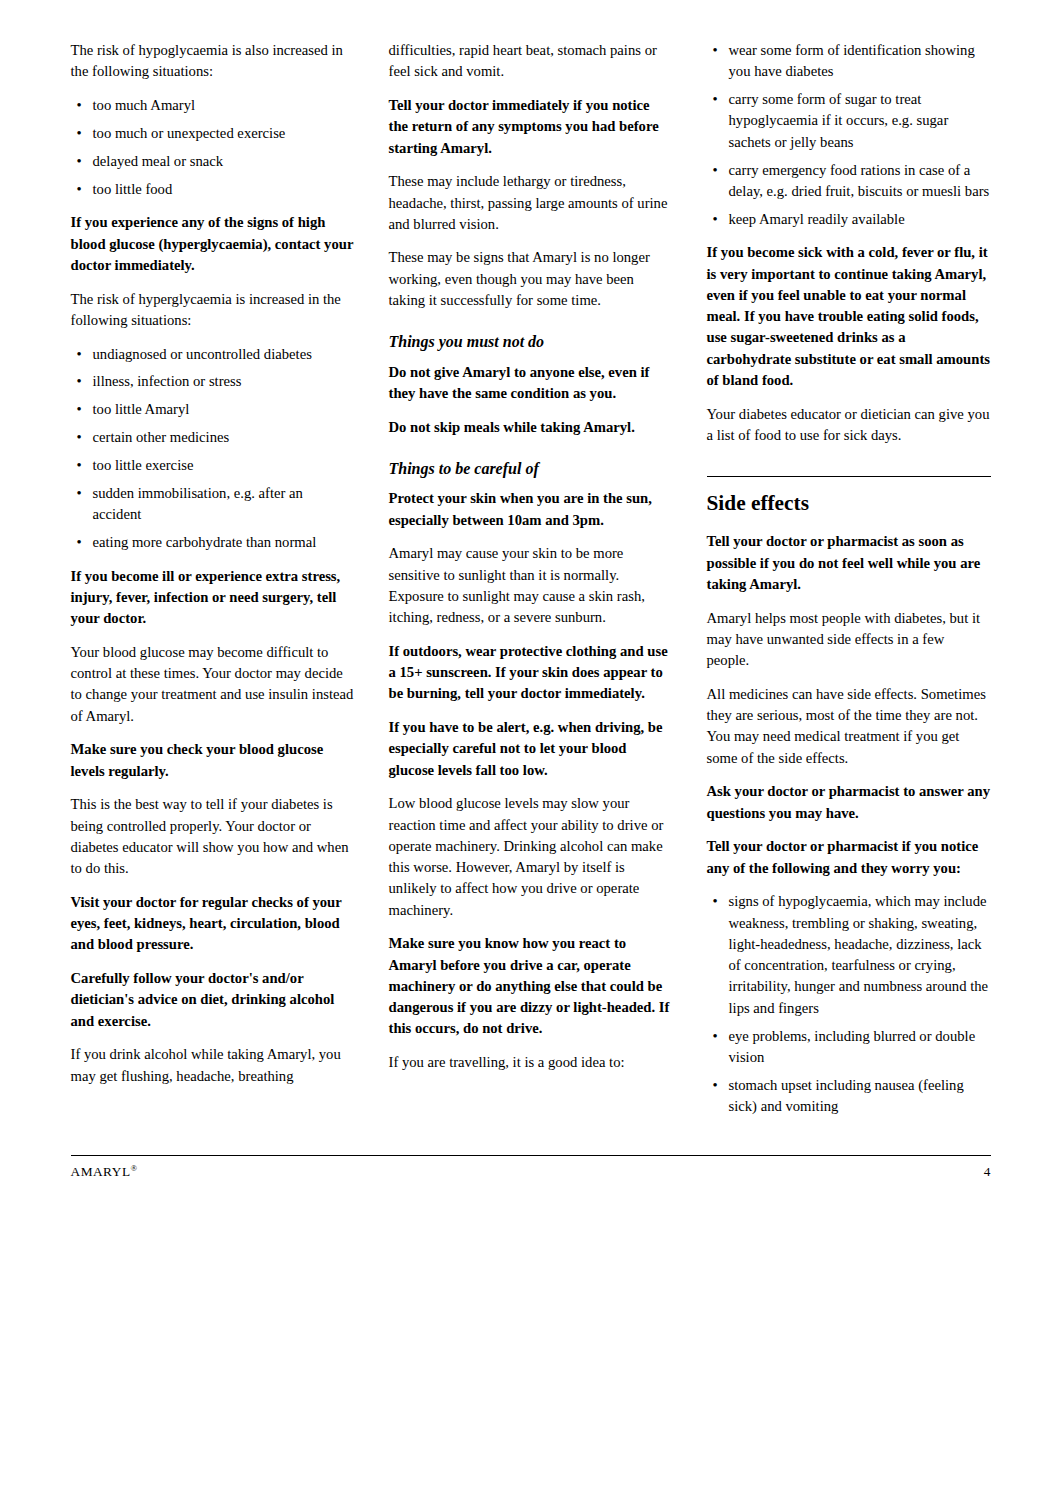The risk of hypoglycaemia is also increased in the following situations:
too much Amaryl
too much or unexpected exercise
delayed meal or snack
too little food
If you experience any of the signs of high blood glucose (hyperglycaemia), contact your doctor immediately.
The risk of hyperglycaemia is increased in the following situations:
undiagnosed or uncontrolled diabetes
illness, infection or stress
too little Amaryl
certain other medicines
too little exercise
sudden immobilisation, e.g. after an accident
eating more carbohydrate than normal
If you become ill or experience extra stress, injury, fever, infection or need surgery, tell your doctor.
Your blood glucose may become difficult to control at these times. Your doctor may decide to change your treatment and use insulin instead of Amaryl.
Make sure you check your blood glucose levels regularly.
This is the best way to tell if your diabetes is being controlled properly. Your doctor or diabetes educator will show you how and when to do this.
Visit your doctor for regular checks of your eyes, feet, kidneys, heart, circulation, blood and blood pressure.
Carefully follow your doctor's and/or dietician's advice on diet, drinking alcohol and exercise.
If you drink alcohol while taking Amaryl, you may get flushing, headache, breathing difficulties, rapid heart beat, stomach pains or feel sick and vomit.
Tell your doctor immediately if you notice the return of any symptoms you had before starting Amaryl.
These may include lethargy or tiredness, headache, thirst, passing large amounts of urine and blurred vision.
These may be signs that Amaryl is no longer working, even though you may have been taking it successfully for some time.
Things you must not do
Do not give Amaryl to anyone else, even if they have the same condition as you.
Do not skip meals while taking Amaryl.
Things to be careful of
Protect your skin when you are in the sun, especially between 10am and 3pm.
Amaryl may cause your skin to be more sensitive to sunlight than it is normally. Exposure to sunlight may cause a skin rash, itching, redness, or a severe sunburn.
If outdoors, wear protective clothing and use a 15+ sunscreen. If your skin does appear to be burning, tell your doctor immediately.
If you have to be alert, e.g. when driving, be especially careful not to let your blood glucose levels fall too low.
Low blood glucose levels may slow your reaction time and affect your ability to drive or operate machinery. Drinking alcohol can make this worse. However, Amaryl by itself is unlikely to affect how you drive or operate machinery.
Make sure you know how you react to Amaryl before you drive a car, operate machinery or do anything else that could be dangerous if you are dizzy or light-headed. If this occurs, do not drive.
If you are travelling, it is a good idea to:
wear some form of identification showing you have diabetes
carry some form of sugar to treat hypoglycaemia if it occurs, e.g. sugar sachets or jelly beans
carry emergency food rations in case of a delay, e.g. dried fruit, biscuits or muesli bars
keep Amaryl readily available
If you become sick with a cold, fever or flu, it is very important to continue taking Amaryl, even if you feel unable to eat your normal meal. If you have trouble eating solid foods, use sugar-sweetened drinks as a carbohydrate substitute or eat small amounts of bland food.
Your diabetes educator or dietician can give you a list of food to use for sick days.
Side effects
Tell your doctor or pharmacist as soon as possible if you do not feel well while you are taking Amaryl.
Amaryl helps most people with diabetes, but it may have unwanted side effects in a few people.
All medicines can have side effects. Sometimes they are serious, most of the time they are not. You may need medical treatment if you get some of the side effects.
Ask your doctor or pharmacist to answer any questions you may have.
Tell your doctor or pharmacist if you notice any of the following and they worry you:
signs of hypoglycaemia, which may include weakness, trembling or shaking, sweating, light-headedness, headache, dizziness, lack of concentration, tearfulness or crying, irritability, hunger and numbness around the lips and fingers
eye problems, including blurred or double vision
stomach upset including nausea (feeling sick) and vomiting
AMARYL® 4